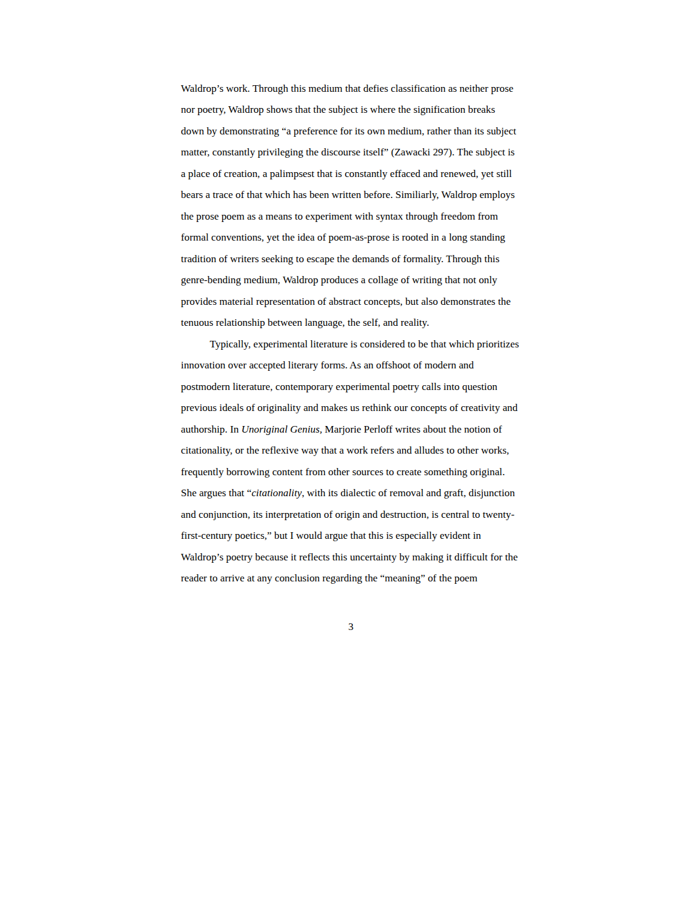Waldrop’s work. Through this medium that defies classification as neither prose nor poetry, Waldrop shows that the subject is where the signification breaks down by demonstrating “a preference for its own medium, rather than its subject matter, constantly privileging the discourse itself” (Zawacki 297). The subject is a place of creation, a palimpsest that is constantly effaced and renewed, yet still bears a trace of that which has been written before. Similiarly, Waldrop employs the prose poem as a means to experiment with syntax through freedom from formal conventions, yet the idea of poem-as-prose is rooted in a long standing tradition of writers seeking to escape the demands of formality. Through this genre-bending medium, Waldrop produces a collage of writing that not only provides material representation of abstract concepts, but also demonstrates the tenuous relationship between language, the self, and reality.
Typically, experimental literature is considered to be that which prioritizes innovation over accepted literary forms. As an offshoot of modern and postmodern literature, contemporary experimental poetry calls into question previous ideals of originality and makes us rethink our concepts of creativity and authorship. In Unoriginal Genius, Marjorie Perloff writes about the notion of citationality, or the reflexive way that a work refers and alludes to other works, frequently borrowing content from other sources to create something original. She argues that “citationality, with its dialectic of removal and graft, disjunction and conjunction, its interpretation of origin and destruction, is central to twenty-first-century poetics,” but I would argue that this is especially evident in Waldrop’s poetry because it reflects this uncertainty by making it difficult for the reader to arrive at any conclusion regarding the “meaning” of the poem
3